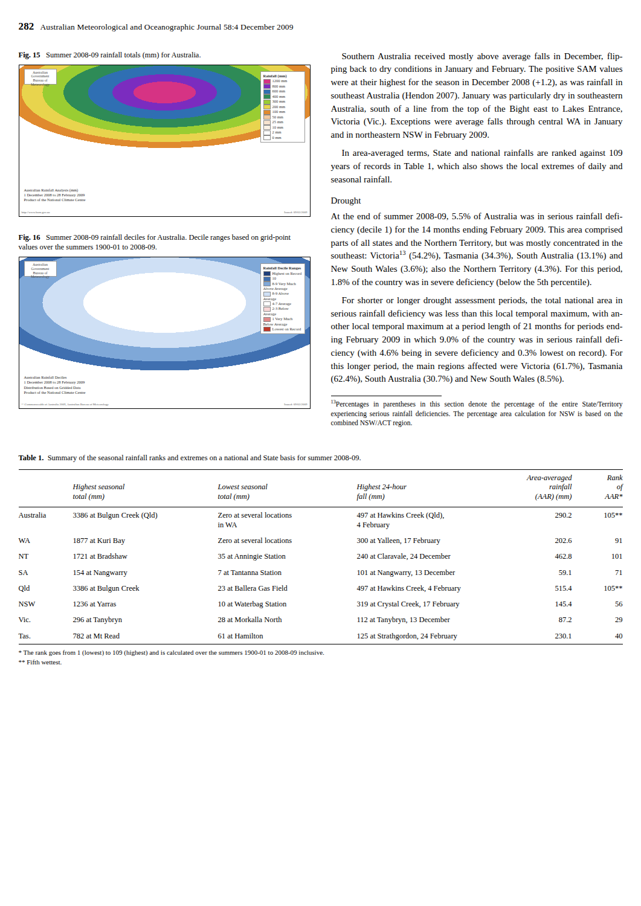282 Australian Meteorological and Oceanographic Journal 58:4 December 2009
Fig. 15 Summer 2008-09 rainfall totals (mm) for Australia.
Australian Government
Bureau of Meteorology
Rainfall (mm)
1200 mm
800 mm
600 mm
400 mm
300 mm
200 mm
100 mm
50 mm
25 mm
10 mm
2 mm
0 mm
Australian Rainfall Analysis (mm)
1 December 2008 to 28 February 2009
Product of the National Climate Centre
http://www.bom.gov.au Issued: 09/03/2009
Fig. 16 Summer 2008-09 rainfall deciles for Australia. Decile ranges based on grid-point values over the summers 1900-01 to 2008-09.
Australian Government
Bureau of Meteorology
Rainfall Decile Ranges
Highest on Record
10
8-9 Very Much Above Average
8-9 Above Average
4-7 Average
2-3 Below Average
1 Very Much Below Average
Lowest on Record
Australian Rainfall Deciles
1 December 2008 to 28 February 2009
Distribution Based on Gridded Data
Product of the National Climate Centre
© Commonwealth of Australia 2009, Australian Bureau of Meteorology Issued: 09/03/2009
Southern Australia received mostly above average falls in December, flipping back to dry conditions in January and February. The positive SAM values were at their highest for the season in December 2008 (+1.2), as was rainfall in southeast Australia (Hendon 2007). January was particularly dry in southeastern Australia, south of a line from the top of the Bight east to Lakes Entrance, Victoria (Vic.). Exceptions were average falls through central WA in January and in northeastern NSW in February 2009.
In area-averaged terms, State and national rainfalls are ranked against 109 years of records in Table 1, which also shows the local extremes of daily and seasonal rainfall.
Drought
At the end of summer 2008-09, 5.5% of Australia was in serious rainfall deficiency (decile 1) for the 14 months ending February 2009. This area comprised parts of all states and the Northern Territory, but was mostly concentrated in the southeast: Victoria13 (54.2%), Tasmania (34.3%), South Australia (13.1%) and New South Wales (3.6%); also the Northern Territory (4.3%). For this period, 1.8% of the country was in severe deficiency (below the 5th percentile).
For shorter or longer drought assessment periods, the total national area in serious rainfall deficiency was less than this local temporal maximum, with another local temporal maximum at a period length of 21 months for periods ending February 2009 in which 9.0% of the country was in serious rainfall deficiency (with 4.6% being in severe deficiency and 0.3% lowest on record). For this longer period, the main regions affected were Victoria (61.7%), Tasmania (62.4%), South Australia (30.7%) and New South Wales (8.5%).
13Percentages in parentheses in this section denote the percentage of the entire State/Territory experiencing serious rainfall deficiencies. The percentage area calculation for NSW is based on the combined NSW/ACT region.
Table 1. Summary of the seasonal rainfall ranks and extremes on a national and State basis for summer 2008-09.
| | Highest seasonal total (mm) | Lowest seasonal total (mm) | Highest 24-hour fall (mm) | Area-averaged rainfall (AAR) (mm) | Rank of AAR* |
| --- | --- | --- | --- | --- | --- |
| Australia | 3386 at Bulgun Creek (Qld) | Zero at several locations in WA | 497 at Hawkins Creek (Qld), 4 February | 290.2 | 105** |
| WA | 1877 at Kuri Bay | Zero at several locations | 300 at Yalleen, 17 February | 202.6 | 91 |
| NT | 1721 at Bradshaw | 35 at Anningie Station | 240 at Claravale, 24 December | 462.8 | 101 |
| SA | 154 at Nangwarry | 7 at Tantanna Station | 101 at Nangwarry, 13 December | 59.1 | 71 |
| Qld | 3386 at Bulgun Creek | 23 at Ballera Gas Field | 497 at Hawkins Creek, 4 February | 515.4 | 105** |
| NSW | 1236 at Yarras | 10 at Waterbag Station | 319 at Crystal Creek, 17 February | 145.4 | 56 |
| Vic. | 296 at Tanybryn | 28 at Morkalla North | 112 at Tanybryn, 13 December | 87.2 | 29 |
| Tas. | 782 at Mt Read | 61 at Hamilton | 125 at Strathgordon, 24 February | 230.1 | 40 |
* The rank goes from 1 (lowest) to 109 (highest) and is calculated over the summers 1900-01 to 2008-09 inclusive.
** Fifth wettest.